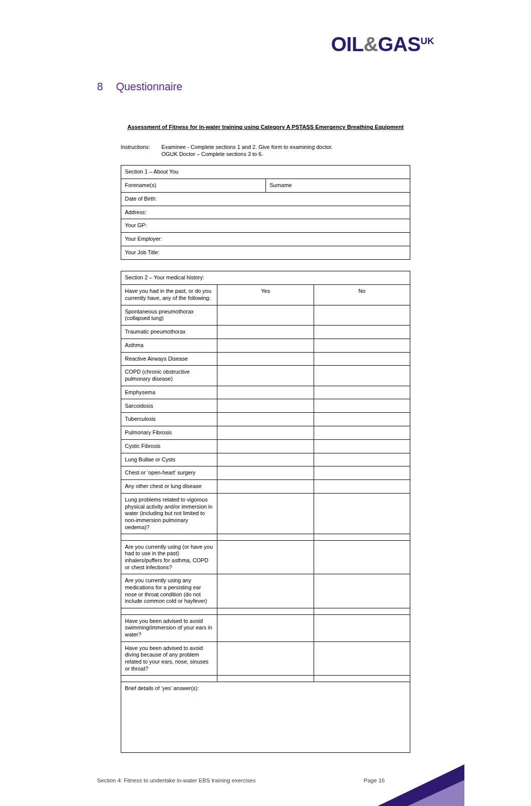OIL&GAS UK
8 Questionnaire
Assessment of Fitness for in-water training using Category A PSTASS Emergency Breathing Equipment
Instructions:
Examinee - Complete sections 1 and 2. Give form to examining doctor.
OGUK Doctor – Complete sections 3 to 6.
| Section 1 – About You |
| Forename(s) | Surname |
| Date of Birth: |
| Address: |
| Your GP: |
| Your Employer: |
| Your Job Title: |
| Section 2 – Your medical history: |
| Have you had in the past, or do you currently have, any of the following: | Yes | No |
| Spontaneous pneumothorax (collapsed lung) | | |
| Traumatic pneumothorax | | |
| Asthma | | |
| Reactive Airways Disease | | |
| COPD (chronic obstructive pulmonary disease) | | |
| Emphysema | | |
| Sarcoidosis | | |
| Tuberculosis | | |
| Pulmonary Fibrosis | | |
| Cystic Fibrosis | | |
| Lung Bullae or Cysts | | |
| Chest or ‘open-heart’ surgery | | |
| Any other chest or lung disease | | |
| Lung problems related to vigorous physical activity and/or immersion in water (including but not limited to non-immersion pulmonary oedema)? | | |
| Are you currently using (or have you had to use in the past) inhalers/puffers for asthma, COPD or chest infections? | | |
| Are you currently using any medications for a persisting ear nose or throat condition (do not include common cold or hayfever) | | |
| Have you been advised to avoid swimming/immersion of your ears in water? | | |
| Have you been advised to avoid diving because of any problem related to your ears, nose, sinuses or throat? | | |
| Brief details of ‘yes’ answer(s): |
Section 4: Fitness to undertake in-water EBS training exercises
Page 16